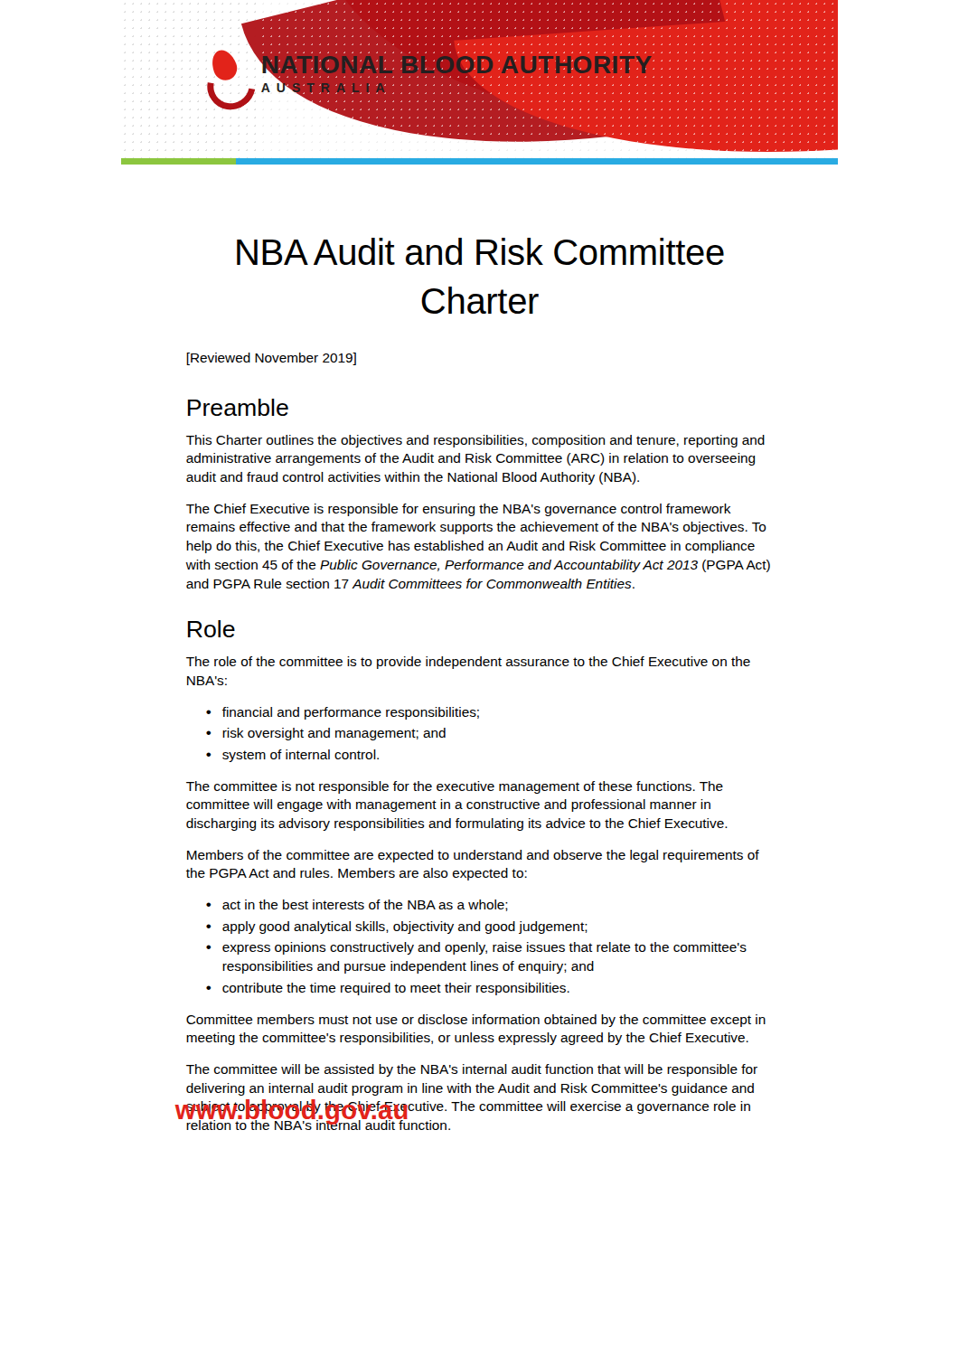NATIONAL BLOOD AUTHORITY
AUSTRALIA
NBA Audit and Risk Committee Charter
[Reviewed November 2019]
Preamble
This Charter outlines the objectives and responsibilities, composition and tenure, reporting and administrative arrangements of the Audit and Risk Committee (ARC) in relation to overseeing audit and fraud control activities within the National Blood Authority (NBA).
The Chief Executive is responsible for ensuring the NBA's governance control framework remains effective and that the framework supports the achievement of the NBA's objectives. To help do this, the Chief Executive has established an Audit and Risk Committee in compliance with section 45 of the Public Governance, Performance and Accountability Act 2013 (PGPA Act) and PGPA Rule section 17 Audit Committees for Commonwealth Entities.
Role
The role of the committee is to provide independent assurance to the Chief Executive on the NBA's:
financial and performance responsibilities;
risk oversight and management; and
system of internal control.
The committee is not responsible for the executive management of these functions. The committee will engage with management in a constructive and professional manner in discharging its advisory responsibilities and formulating its advice to the Chief Executive.
Members of the committee are expected to understand and observe the legal requirements of the PGPA Act and rules. Members are also expected to:
act in the best interests of the NBA as a whole;
apply good analytical skills, objectivity and good judgement;
express opinions constructively and openly, raise issues that relate to the committee's responsibilities and pursue independent lines of enquiry; and
contribute the time required to meet their responsibilities.
Committee members must not use or disclose information obtained by the committee except in meeting the committee's responsibilities, or unless expressly agreed by the Chief Executive.
The committee will be assisted by the NBA's internal audit function that will be responsible for delivering an internal audit program in line with the Audit and Risk Committee's guidance and subject to approval by the Chief Executive. The committee will exercise a governance role in relation to the NBA's internal audit function.
www.blood.gov.au